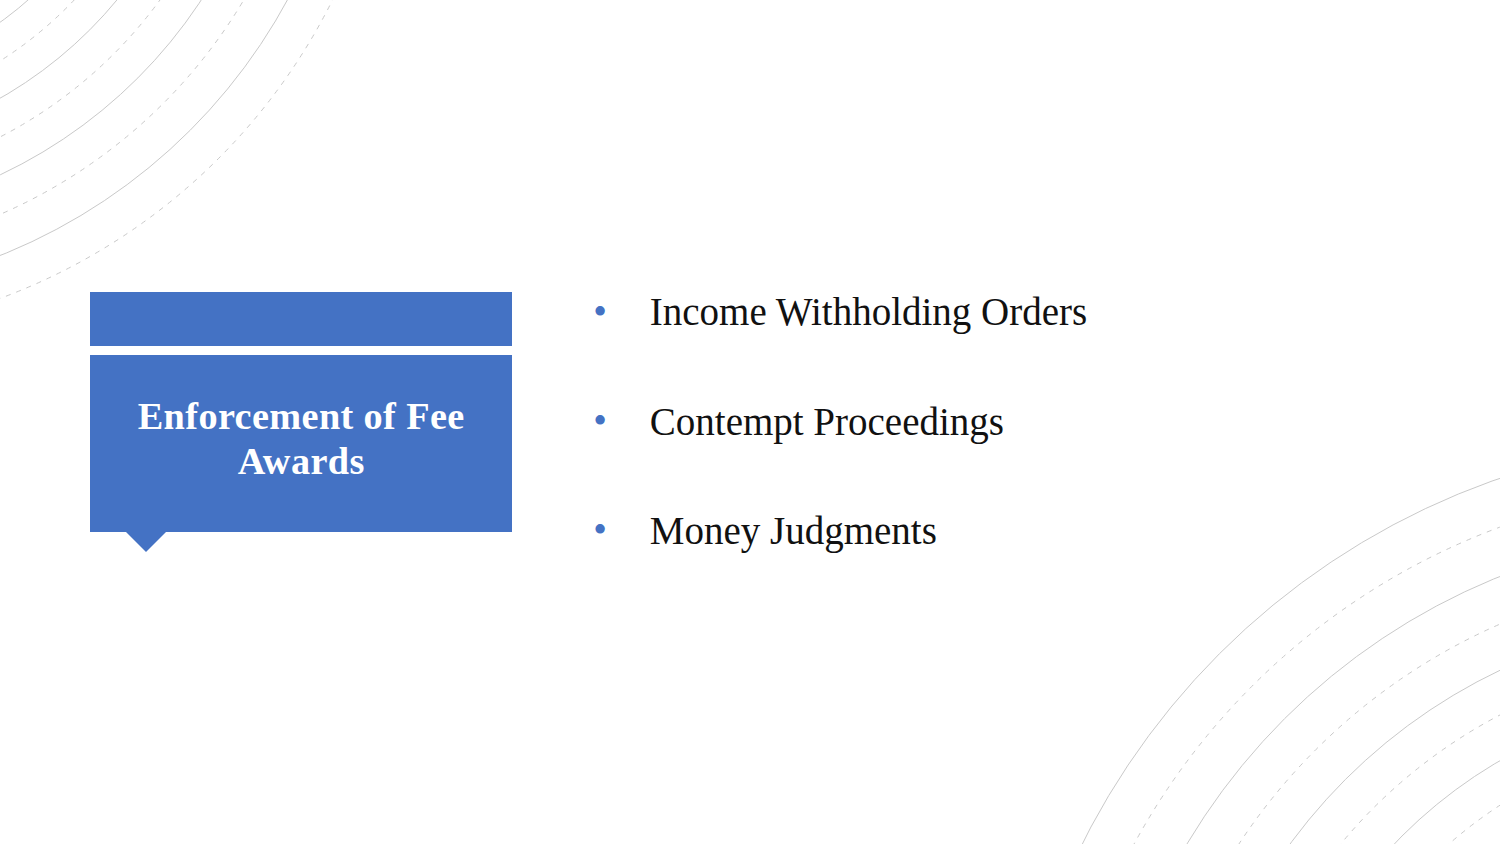Enforcement of Fee Awards
Income Withholding Orders
Contempt Proceedings
Money Judgments